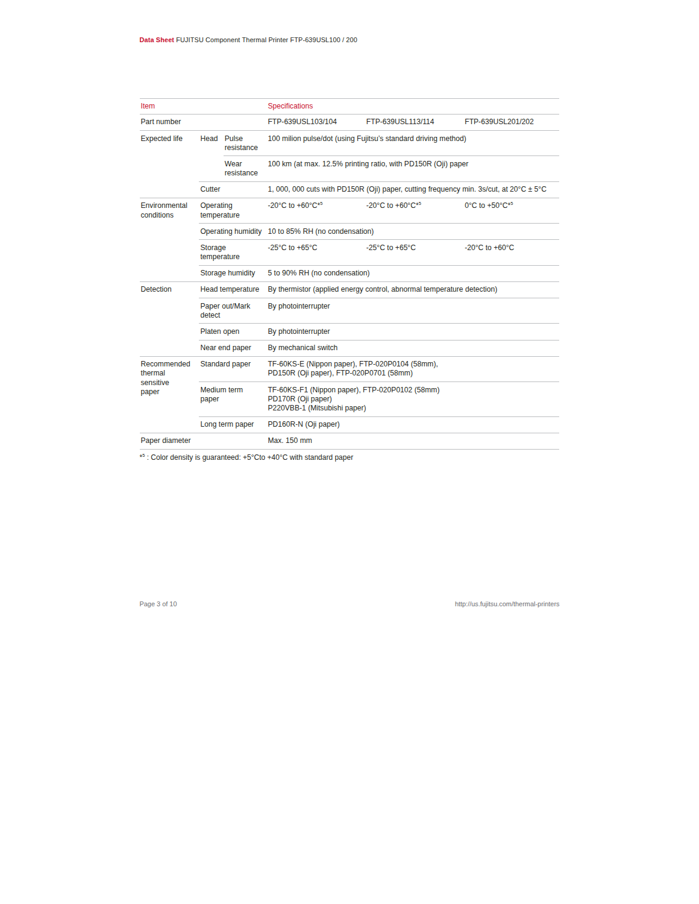Data Sheet FUJITSU Component Thermal Printer FTP-639USL100 / 200
| Item | Specifications |
| --- | --- |
| Part number | FTP-639USL103/104 | FTP-639USL113/114 | FTP-639USL201/202 |
| Expected life | Head | Pulse resistance | 100 milion pulse/dot (using Fujitsu’s standard driving method) |
| Wear resistance | 100 km (at max. 12.5% printing ratio, with PD150R (Oji) paper |
| Cutter | 1, 000, 000 cuts with PD150R (Oji) paper, cutting frequency min. 3s/cut, at 20°C ± 5°C |
| Environmental conditions | Operating temperature | -20°C to +60°C* 5 | -20°C to +60°C* 5 | 0°C to +50°C* 5 |
| Operating humidity | 10 to 85% RH (no condensation) |
| Storage temperature | -25°C to +65°C | -25°C to +65°C | -20°C to +60°C |
| Storage humidity | 5 to 90% RH (no condensation) |
| Detection | Head temperature | By thermistor (applied energy control, abnormal temperature detection) |
| Paper out/Mark detect | By photointerrupter |
| Platen open | By photointerrupter |
| Near end paper | By mechanical switch |
| Recommended thermal sensitive paper | Standard paper | TF-60KS-E (Nippon paper), FTP-020P0104 (58mm), PD150R (Oji paper), FTP-020P0701 (58mm) |
| Medium term paper | TF-60KS-F1 (Nippon paper), FTP-020P0102 (58mm) PD170R (Oji paper) P220VBB-1 (Mitsubishi paper) |
| Long term paper | PD160R-N (Oji paper) |
| Paper diameter | Max. 150 mm |
*5 : Color density is guaranteed: +5°Cto +40°C with standard paper
Page 3 of 10 http://us.fujitsu.com/thermal-printers